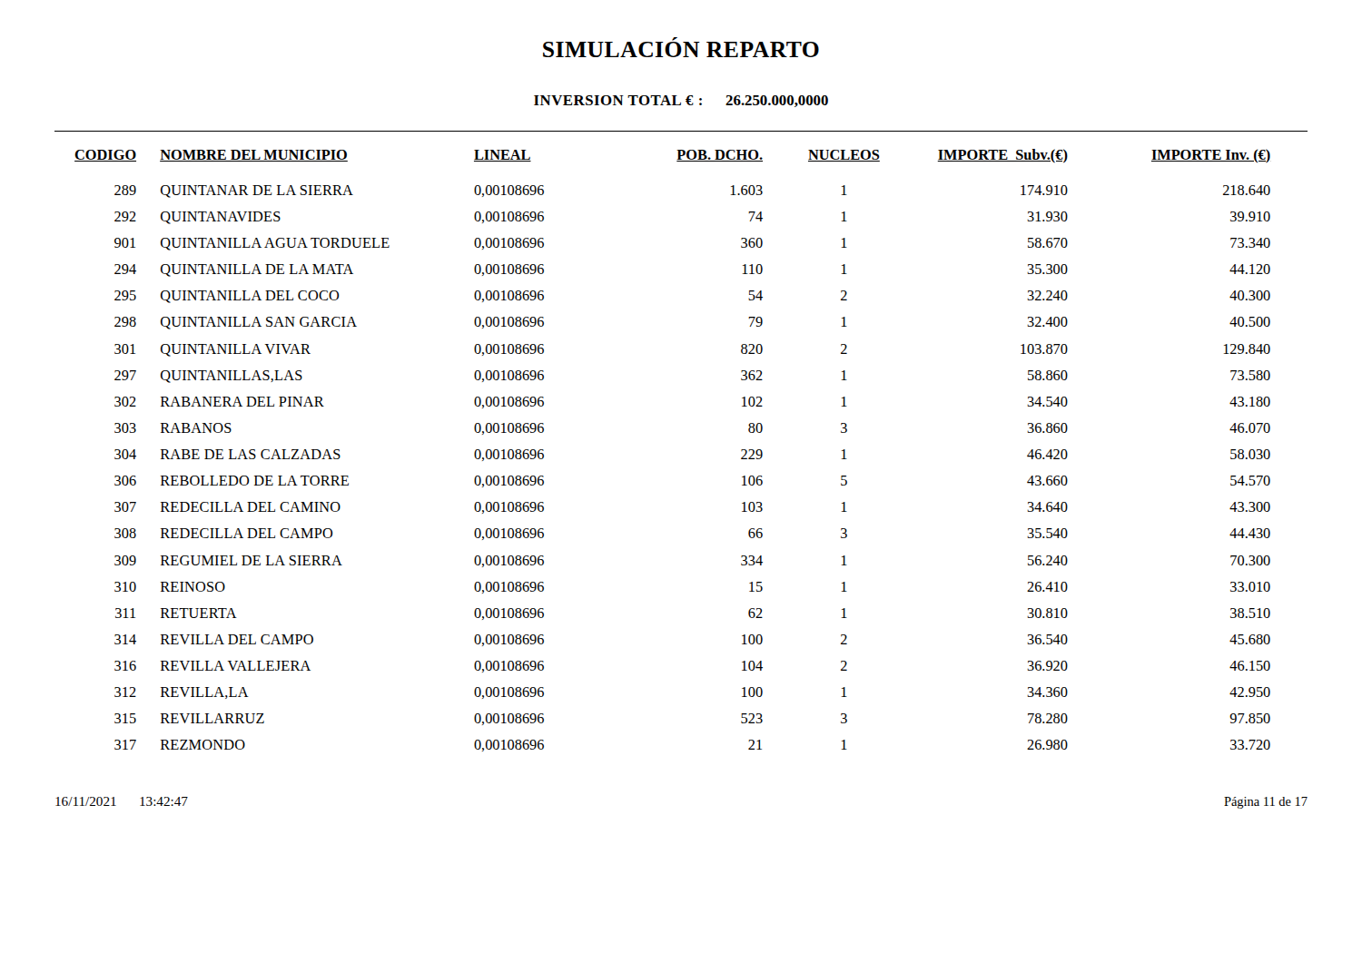SIMULACIÓN REPARTO
INVERSION TOTAL € : 26.250.000,0000
| CODIGO | NOMBRE DEL MUNICIPIO | LINEAL | POB. DCHO. | NUCLEOS | IMPORTE Subv.(€) | IMPORTE Inv. (€) |
| --- | --- | --- | --- | --- | --- | --- |
| 289 | QUINTANAR DE LA SIERRA | 0,00108696 | 1.603 | 1 | 174.910 | 218.640 |
| 292 | QUINTANAVIDES | 0,00108696 | 74 | 1 | 31.930 | 39.910 |
| 901 | QUINTANILLA AGUA TORDUELE | 0,00108696 | 360 | 1 | 58.670 | 73.340 |
| 294 | QUINTANILLA DE LA MATA | 0,00108696 | 110 | 1 | 35.300 | 44.120 |
| 295 | QUINTANILLA DEL COCO | 0,00108696 | 54 | 2 | 32.240 | 40.300 |
| 298 | QUINTANILLA SAN GARCIA | 0,00108696 | 79 | 1 | 32.400 | 40.500 |
| 301 | QUINTANILLA VIVAR | 0,00108696 | 820 | 2 | 103.870 | 129.840 |
| 297 | QUINTANILLAS,LAS | 0,00108696 | 362 | 1 | 58.860 | 73.580 |
| 302 | RABANERA DEL PINAR | 0,00108696 | 102 | 1 | 34.540 | 43.180 |
| 303 | RABANOS | 0,00108696 | 80 | 3 | 36.860 | 46.070 |
| 304 | RABE DE LAS CALZADAS | 0,00108696 | 229 | 1 | 46.420 | 58.030 |
| 306 | REBOLLEDO DE LA TORRE | 0,00108696 | 106 | 5 | 43.660 | 54.570 |
| 307 | REDECILLA DEL CAMINO | 0,00108696 | 103 | 1 | 34.640 | 43.300 |
| 308 | REDECILLA DEL CAMPO | 0,00108696 | 66 | 3 | 35.540 | 44.430 |
| 309 | REGUMIEL DE LA SIERRA | 0,00108696 | 334 | 1 | 56.240 | 70.300 |
| 310 | REINOSO | 0,00108696 | 15 | 1 | 26.410 | 33.010 |
| 311 | RETUERTA | 0,00108696 | 62 | 1 | 30.810 | 38.510 |
| 314 | REVILLA DEL CAMPO | 0,00108696 | 100 | 2 | 36.540 | 45.680 |
| 316 | REVILLA VALLEJERA | 0,00108696 | 104 | 2 | 36.920 | 46.150 |
| 312 | REVILLA,LA | 0,00108696 | 100 | 1 | 34.360 | 42.950 |
| 315 | REVILLARRUZ | 0,00108696 | 523 | 3 | 78.280 | 97.850 |
| 317 | REZMONDO | 0,00108696 | 21 | 1 | 26.980 | 33.720 |
16/11/202113:42:47
Página 11 de 17